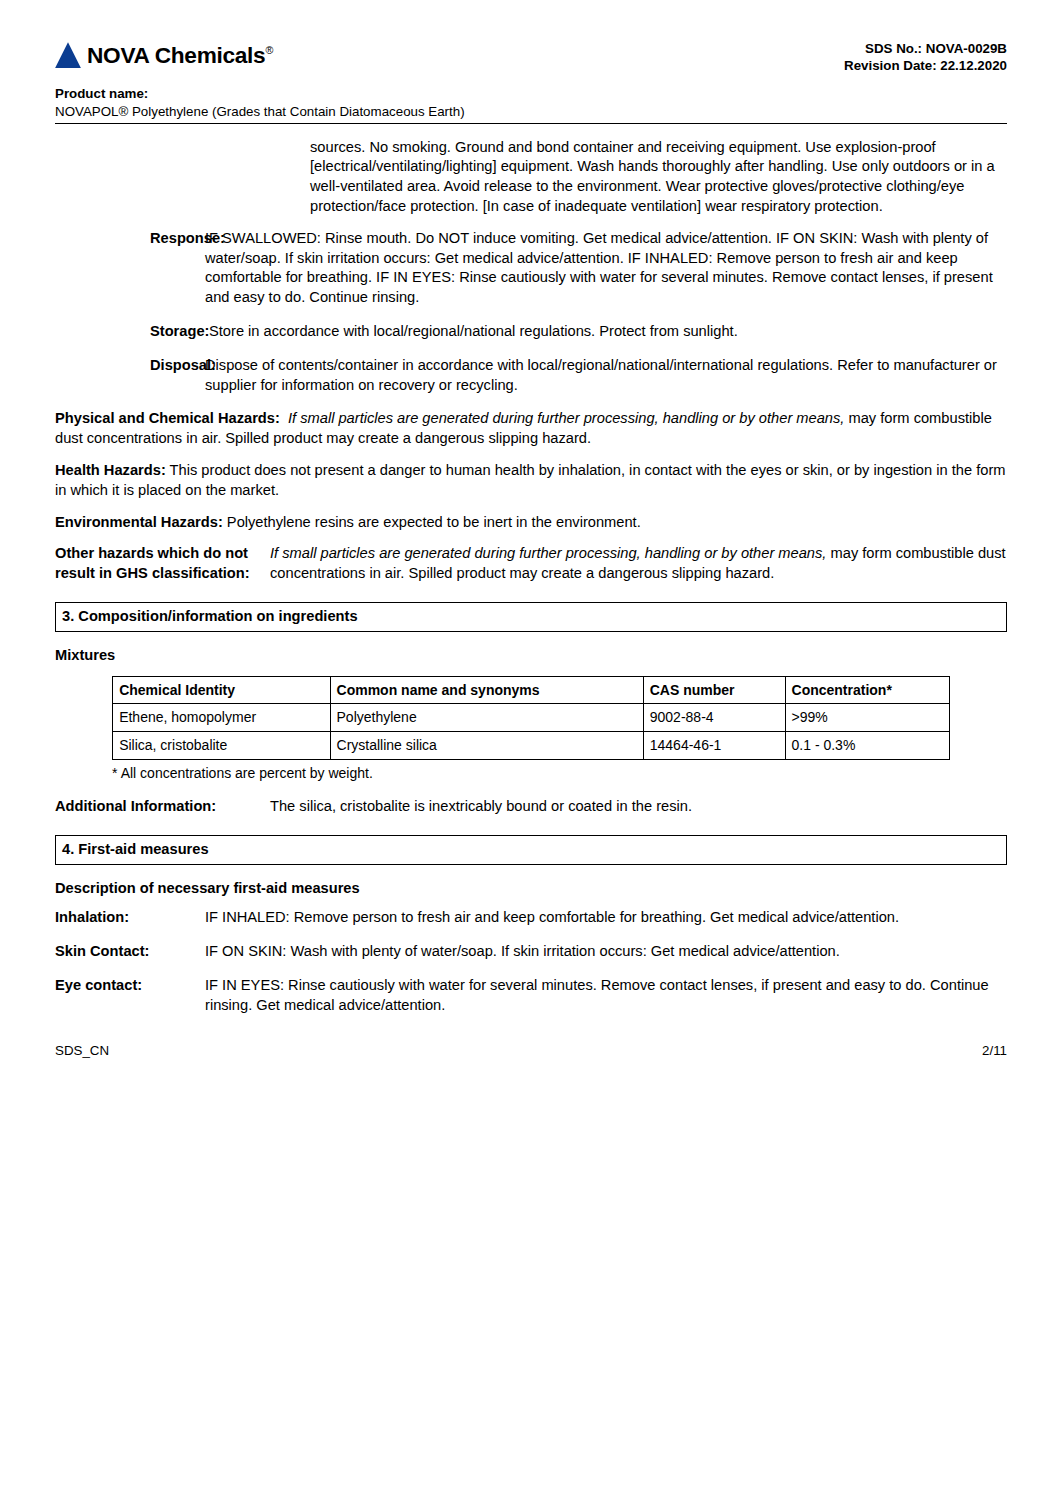NOVA Chemicals®
SDS No.: NOVA-0029B
Revision Date: 22.12.2020
Product name:
NOVAPOL® Polyethylene (Grades that Contain Diatomaceous Earth)
sources. No smoking. Ground and bond container and receiving equipment. Use explosion-proof [electrical/ventilating/lighting] equipment. Wash hands thoroughly after handling. Use only outdoors or in a well-ventilated area. Avoid release to the environment. Wear protective gloves/protective clothing/eye protection/face protection. [In case of inadequate ventilation] wear respiratory protection.
Response:
IF SWALLOWED: Rinse mouth. Do NOT induce vomiting. Get medical advice/attention. IF ON SKIN: Wash with plenty of water/soap. If skin irritation occurs: Get medical advice/attention. IF INHALED: Remove person to fresh air and keep comfortable for breathing. IF IN EYES: Rinse cautiously with water for several minutes. Remove contact lenses, if present and easy to do. Continue rinsing.
Storage:
Store in accordance with local/regional/national regulations. Protect from sunlight.
Disposal:
Dispose of contents/container in accordance with local/regional/national/international regulations. Refer to manufacturer or supplier for information on recovery or recycling.
Physical and Chemical Hazards: If small particles are generated during further processing, handling or by other means, may form combustible dust concentrations in air. Spilled product may create a dangerous slipping hazard.
Health Hazards: This product does not present a danger to human health by inhalation, in contact with the eyes or skin, or by ingestion in the form in which it is placed on the market.
Environmental Hazards: Polyethylene resins are expected to be inert in the environment.
Other hazards which do not result in GHS classification:
If small particles are generated during further processing, handling or by other means, may form combustible dust concentrations in air. Spilled product may create a dangerous slipping hazard.
3. Composition/information on ingredients
Mixtures
| Chemical Identity | Common name and synonyms | CAS number | Concentration* |
| --- | --- | --- | --- |
| Ethene, homopolymer | Polyethylene | 9002-88-4 | >99% |
| Silica, cristobalite | Crystalline silica | 14464-46-1 | 0.1 - 0.3% |
* All concentrations are percent by weight.
Additional Information:
The silica, cristobalite is inextricably bound or coated in the resin.
4. First-aid measures
Description of necessary first-aid measures
Inhalation:
IF INHALED: Remove person to fresh air and keep comfortable for breathing. Get medical advice/attention.
Skin Contact:
IF ON SKIN: Wash with plenty of water/soap. If skin irritation occurs: Get medical advice/attention.
Eye contact:
IF IN EYES: Rinse cautiously with water for several minutes. Remove contact lenses, if present and easy to do. Continue rinsing. Get medical advice/attention.
SDS_CN
2/11